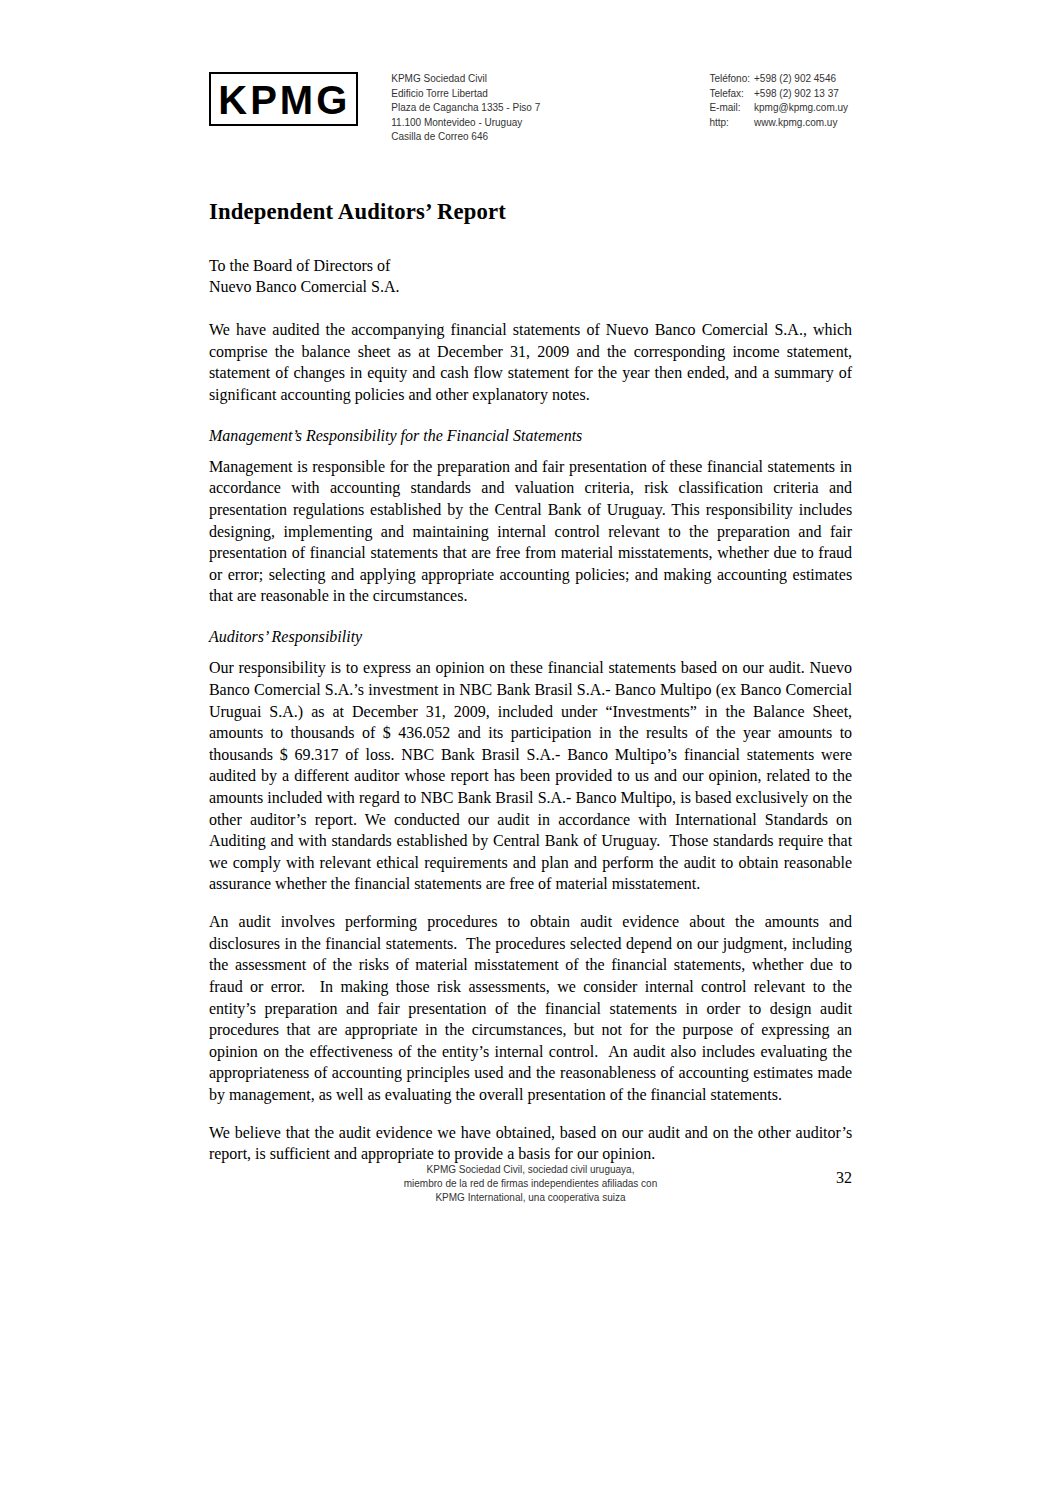KPMG
KPMG Sociedad Civil
Edificio Torre Libertad
Plaza de Cagancha 1335 - Piso 7
11.100 Montevideo - Uruguay
Casilla de Correo 646
| Teléfono: | +598 (2) 902 4546 |
| Telefax: | +598 (2) 902 13 37 |
| E-mail: | kpmg@kpmg.com.uy |
| http: | www.kpmg.com.uy |
Independent Auditors’ Report
To the Board of Directors of
Nuevo Banco Comercial S.A.
We have audited the accompanying financial statements of Nuevo Banco Comercial S.A., which comprise the balance sheet as at December 31, 2009 and the corresponding income statement, statement of changes in equity and cash flow statement for the year then ended, and a summary of significant accounting policies and other explanatory notes.
Management’s Responsibility for the Financial Statements
Management is responsible for the preparation and fair presentation of these financial statements in accordance with accounting standards and valuation criteria, risk classification criteria and presentation regulations established by the Central Bank of Uruguay. This responsibility includes designing, implementing and maintaining internal control relevant to the preparation and fair presentation of financial statements that are free from material misstatements, whether due to fraud or error; selecting and applying appropriate accounting policies; and making accounting estimates that are reasonable in the circumstances.
Auditors’ Responsibility
Our responsibility is to express an opinion on these financial statements based on our audit. Nuevo Banco Comercial S.A.’s investment in NBC Bank Brasil S.A.- Banco Multipo (ex Banco Comercial Uruguai S.A.) as at December 31, 2009, included under “Investments” in the Balance Sheet, amounts to thousands of $ 436.052 and its participation in the results of the year amounts to thousands $ 69.317 of loss. NBC Bank Brasil S.A.- Banco Multipo’s financial statements were audited by a different auditor whose report has been provided to us and our opinion, related to the amounts included with regard to NBC Bank Brasil S.A.- Banco Multipo, is based exclusively on the other auditor’s report. We conducted our audit in accordance with International Standards on Auditing and with standards established by Central Bank of Uruguay. Those standards require that we comply with relevant ethical requirements and plan and perform the audit to obtain reasonable assurance whether the financial statements are free of material misstatement.
An audit involves performing procedures to obtain audit evidence about the amounts and disclosures in the financial statements. The procedures selected depend on our judgment, including the assessment of the risks of material misstatement of the financial statements, whether due to fraud or error. In making those risk assessments, we consider internal control relevant to the entity’s preparation and fair presentation of the financial statements in order to design audit procedures that are appropriate in the circumstances, but not for the purpose of expressing an opinion on the effectiveness of the entity’s internal control. An audit also includes evaluating the appropriateness of accounting principles used and the reasonableness of accounting estimates made by management, as well as evaluating the overall presentation of the financial statements.
We believe that the audit evidence we have obtained, based on our audit and on the other auditor’s report, is sufficient and appropriate to provide a basis for our opinion.
32
KPMG Sociedad Civil, sociedad civil uruguaya,
miembro de la red de firmas independientes afiliadas con
KPMG International, una cooperativa suiza